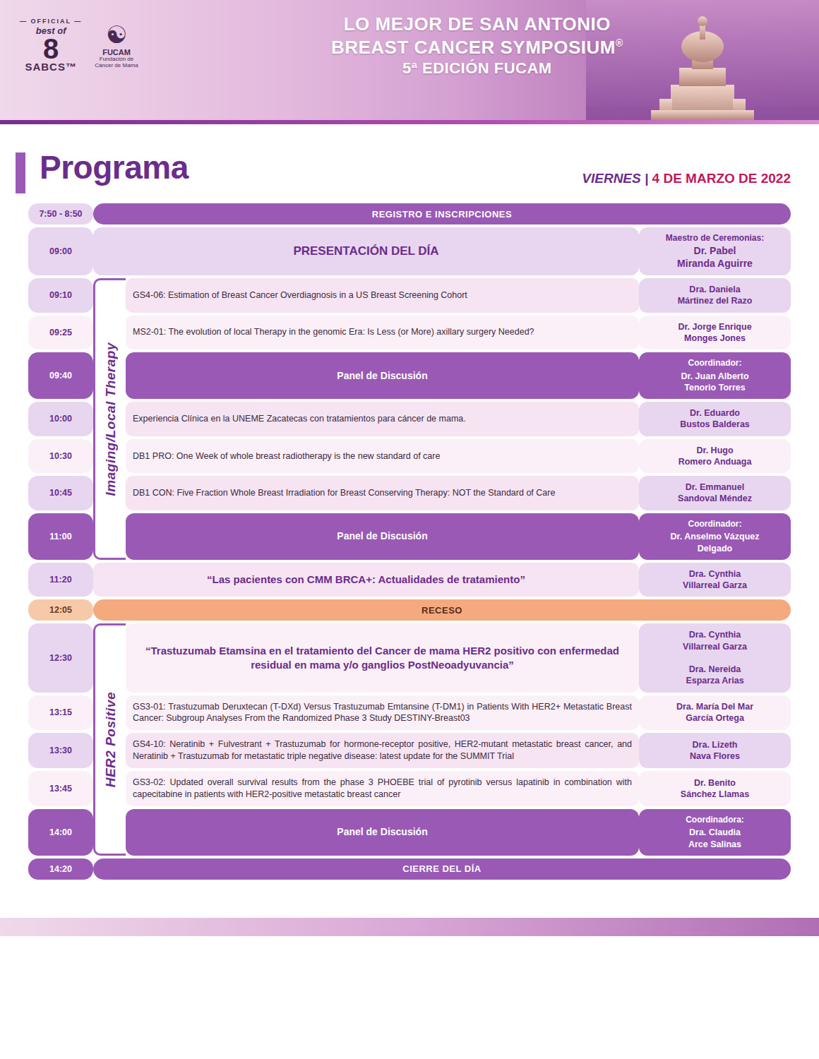— OFFICIAL — best of 8 SABCS™
☯ FUCAM Fundación de
Cáncer de Mama
Lo Mejor de San Antonio
Breast Cancer Symposium®
5ª Edición FUCAM
Programa
VIERNES | 4 DE MARZO DE 2022
| 7:50 - 8:50 | REGISTRO E INSCRIPCIONES |
| 09:00 | PRESENTACIÓN DEL DÍA | Maestro de Ceremonias: Dr. Pabel Miranda Aguirre |
| 09:10 | Imaging/Local Therapy | GS4-06: Estimation of Breast Cancer Overdiagnosis in a US Breast Screening Cohort | Dra. Daniela Mártinez del Razo |
| 09:25 | MS2-01: The evolution of local Therapy in the genomic Era: Is Less (or More) axillary surgery Needed? | Dr. Jorge Enrique Monges Jones |
| 09:40 | Panel de Discusión | Coordinador: Dr. Juan Alberto Tenorio Torres |
| 10:00 | Experiencia Clínica en la UNEME Zacatecas con tratamientos para cáncer de mama. | Dr. Eduardo Bustos Balderas |
| 10:30 | DB1 PRO: One Week of whole breast radiotherapy is the new standard of care | Dr. Hugo Romero Anduaga |
| 10:45 | DB1 CON: Five Fraction Whole Breast Irradiation for Breast Conserving Therapy: NOT the Standard of Care | Dr. Emmanuel Sandoval Méndez |
| 11:00 | Panel de Discusión | Coordinador: Dr. Anselmo Vázquez Delgado |
| 11:20 | “Las pacientes con CMM BRCA+: Actualidades de tratamiento” | Dra. Cynthia Villarreal Garza |
| 12:05 | RECESO |
| 12:30 | HER2 Positive | “Trastuzumab Etamsina en el tratamiento del Cancer de mama HER2 positivo con enfermedad residual en mama y/o ganglios PostNeoadyuvancia” | Dra. Cynthia Villarreal Garza Dra. Nereida Esparza Arias |
| 13:15 | GS3-01: Trastuzumab Deruxtecan (T-DXd) Versus Trastuzumab Emtansine (T-DM1) in Patients With HER2+ Metastatic Breast Cancer: Subgroup Analyses From the Randomized Phase 3 Study DESTINY-Breast03 | Dra. María Del Mar García Ortega |
| 13:30 | GS4-10: Neratinib + Fulvestrant + Trastuzumab for hormone-receptor positive, HER2-mutant metastatic breast cancer, and Neratinib + Trastuzumab for metastatic triple negative disease: latest update for the SUMMIT Trial | Dra. Lizeth Nava Flores |
| 13:45 | GS3-02: Updated overall survival results from the phase 3 PHOEBE trial of pyrotinib versus lapatinib in combination with capecitabine in patients with HER2-positive metastatic breast cancer | Dr. Benito Sánchez Llamas |
| 14:00 | Panel de Discusión | Coordinadora: Dra. Claudia Arce Salinas |
| 14:20 | CIERRE DEL DÍA |